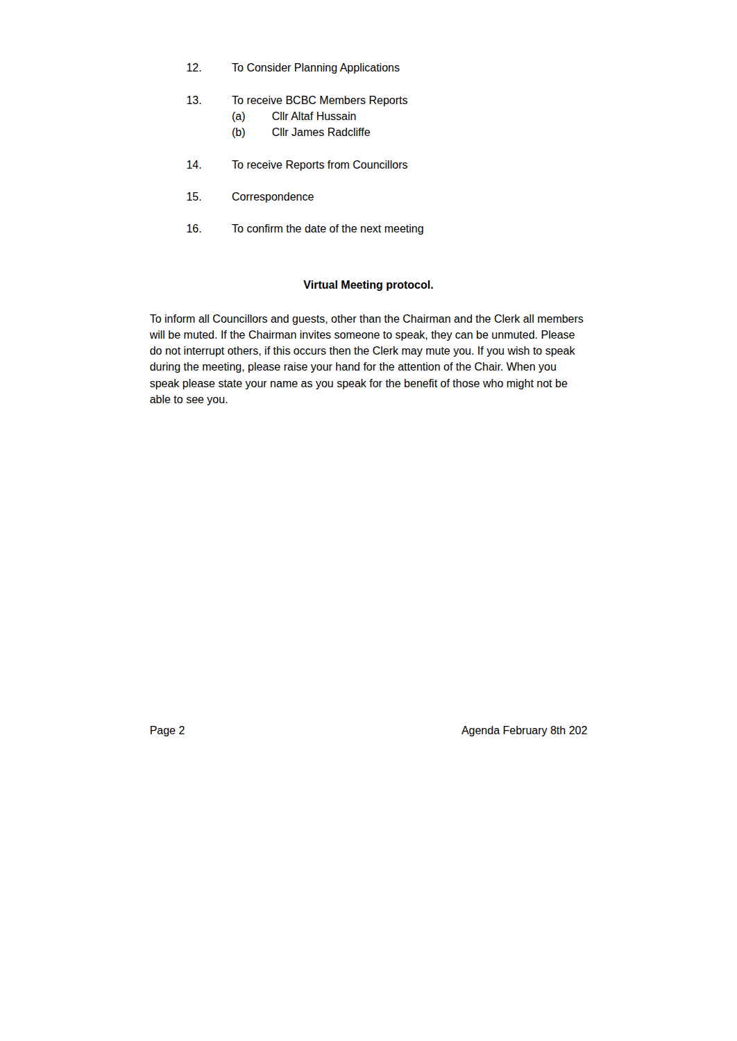12. To Consider Planning Applications
13. To receive BCBC Members Reports
(a) Cllr Altaf Hussain
(b) Cllr James Radcliffe
14. To receive Reports from Councillors
15. Correspondence
16. To confirm the date of the next meeting
Virtual Meeting protocol.
To inform all Councillors and guests, other than the Chairman and the Clerk all members will be muted. If the Chairman invites someone to speak, they can be unmuted. Please do not interrupt others, if this occurs then the Clerk may mute you. If you wish to speak during the meeting, please raise your hand for the attention of the Chair. When you speak please state your name as you speak for the benefit of those who might not be able to see you.
Page 2 Agenda February 8th 202